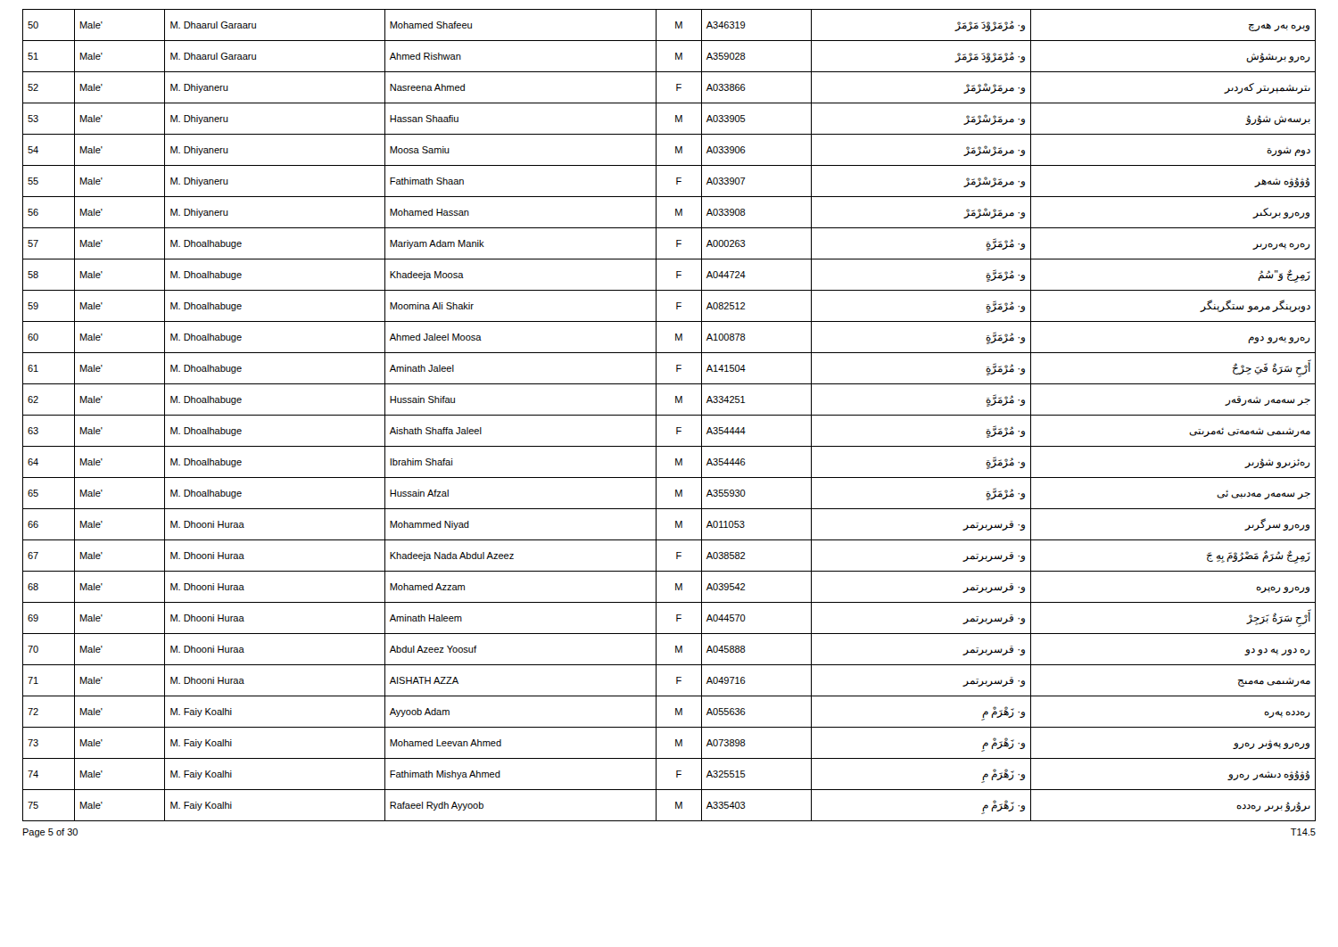| 50 | Male' | M. Dhaarul Garaaru | Mohamed Shafeeu | M | A346319 | و· مُرْمَرْوْدَ مَرْمَرْ | وبرە بەر ھەرچ |
| 51 | Male' | M. Dhaarul Garaaru | Ahmed Rishwan | M | A359028 | و· مُرْمَرْوْدَ مَرْمَرْ | رەرو برىشۇش |
| 52 | Male' | M. Dhiyaneru | Nasreena Ahmed | F | A033866 | و· مرمَرْسْرْمَرْ | ىترىشمېرىتر كەردىر |
| 53 | Male' | M. Dhiyaneru | Hassan Shaafiu | M | A033905 | و· مرمَرْسْرْمَرْ | برسەش شۇرۇ |
| 54 | Male' | M. Dhiyaneru | Moosa Samiu | M | A033906 | و· مرمَرْسْرْمَرْ | دوم شورة |
| 55 | Male' | M. Dhiyaneru | Fathimath Shaan | F | A033907 | و· مرمَرْسْرْمَرْ | ۇۋۇۋە شەھر |
| 56 | Male' | M. Dhiyaneru | Mohamed Hassan | M | A033908 | و· مرمَرْسْرْمَرْ | ورەرو برىكىر |
| 57 | Male' | M. Dhoalhabuge | Mariyam Adam Manik | F | A000263 | و· مُرْمَرَّةٍ | رەرە پەرەرىر |
| 58 | Male' | M. Dhoalhabuge | Khadeeja Moosa | F | A044724 | و· مُرْمَرَّةٍ | زَمِرِجٌ وَ"سُمُ |
| 59 | Male' | M. Dhoalhabuge | Moomina Ali Shakir | F | A082512 | و· مُرْمَرَّةٍ | دوبرېنگر مرمو ستگرېنگر |
| 60 | Male' | M. Dhoalhabuge | Ahmed Jaleel Moosa | M | A100878 | و· مُرْمَرَّةٍ | رەرو يەرو دوم |
| 61 | Male' | M. Dhoalhabuge | Aminath Jaleel | F | A141504 | و· مُرْمَرَّةٍ | أَرْحِ سَرَةٌ فَيَ حِرْحٌ |
| 62 | Male' | M. Dhoalhabuge | Hussain Shifau | M | A334251 | و· مُرْمَرَّةٍ | جر سەمەر شەرقەر |
| 63 | Male' | M. Dhoalhabuge | Aishath Shaffa Jaleel | F | A354444 | و· مُرْمَرَّةٍ | مەرشىمى شەمەتى ئەمرىتى |
| 64 | Male' | M. Dhoalhabuge | Ibrahim Shafai | M | A354446 | و· مُرْمَرَّةٍ | رەئزىرو شۇرىر |
| 65 | Male' | M. Dhoalhabuge | Hussain Afzal | M | A355930 | و· مُرْمَرَّةٍ | جر سەمەر مەدىبى ئى |
| 66 | Male' | M. Dhooni Huraa | Mohammed Niyad | M | A011053 | و· قرسربرتمر | ورەرو سرگرىر |
| 67 | Male' | M. Dhooni Huraa | Khadeeja Nada Abdul Azeez | F | A038582 | و· قرسربرتمر | زَمِرِجٌ سُرَمٌ مَصْرُوْمَ بِهِ جَ |
| 68 | Male' | M. Dhooni Huraa | Mohamed Azzam | M | A039542 | و· قرسربرتمر | ورەرو رەپرە |
| 69 | Male' | M. Dhooni Huraa | Aminath Haleem | F | A044570 | و· قرسربرتمر | أَرْحِ سَرَةٌ بَرَجِرْ |
| 70 | Male' | M. Dhooni Huraa | Abdul Azeez Yoosuf | M | A045888 | و· قرسربرتمر | رە دور پە دو دو |
| 71 | Male' | M. Dhooni Huraa | AISHATH AZZA | F | A049716 | و· قرسربرتمر | مەرشىمى مەمىج |
| 72 | Male' | M. Faiy Koalhi | Ayyoob Adam | M | A055636 | و· زَهْرَمْ مِ | رەددە پەرە |
| 73 | Male' | M. Faiy Koalhi | Mohamed Leevan Ahmed | M | A073898 | و· زَهْرَمْ مِ | ورەرو پەۋىر رەرو |
| 74 | Male' | M. Faiy Koalhi | Fathimath Mishya Ahmed | F | A325515 | و· زَهْرَمْ مِ | ۇۋۇۋە دىشەر رەرو |
| 75 | Male' | M. Faiy Koalhi | Rafaeel Rydh Ayyoob | M | A335403 | و· زَهْرَمْ مِ | ىرۇرۇ برىر رەددە |
Page 5 of 30 T14.5